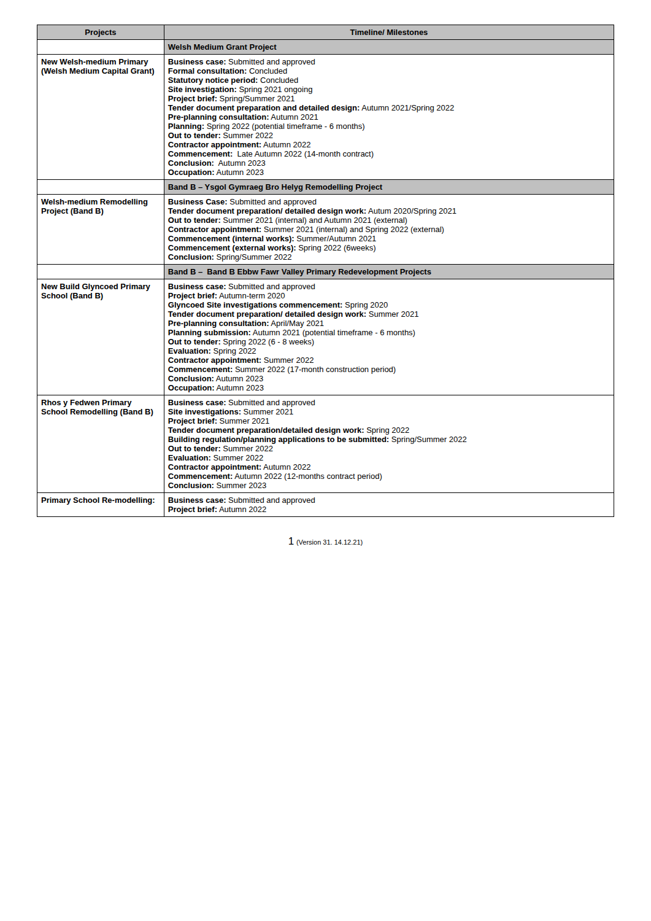| Projects | Timeline/ Milestones |
| --- | --- |
| | Welsh Medium Grant Project |
| New Welsh-medium Primary (Welsh Medium Capital Grant) | Business case: Submitted and approved Formal consultation: Concluded Statutory notice period: Concluded Site investigation: Spring 2021 ongoing Project brief: Spring/Summer 2021 Tender document preparation and detailed design: Autumn 2021/Spring 2022 Pre-planning consultation: Autumn 2021 Planning: Spring 2022 (potential timeframe - 6 months) Out to tender: Summer 2022 Contractor appointment: Autumn 2022 Commencement: Late Autumn 2022 (14-month contract) Conclusion: Autumn 2023 Occupation: Autumn 2023 |
| | Band B – Ysgol Gymraeg Bro Helyg Remodelling Project |
| Welsh-medium Remodelling Project (Band B) | Business Case: Submitted and approved Tender document preparation/ detailed design work: Autum 2020/Spring 2021 Out to tender: Summer 2021 (internal) and Autumn 2021 (external) Contractor appointment: Summer 2021 (internal) and Spring 2022 (external) Commencement (internal works): Summer/Autumn 2021 Commencement (external works): Spring 2022 (6weeks) Conclusion: Spring/Summer 2022 |
| | Band B – Band B Ebbw Fawr Valley Primary Redevelopment Projects |
| New Build Glyncoed Primary School (Band B) | Business case: Submitted and approved Project brief: Autumn-term 2020 Glyncoed Site investigations commencement: Spring 2020 Tender document preparation/ detailed design work: Summer 2021 Pre-planning consultation: April/May 2021 Planning submission: Autumn 2021 (potential timeframe - 6 months) Out to tender: Spring 2022 (6 - 8 weeks) Evaluation: Spring 2022 Contractor appointment: Summer 2022 Commencement: Summer 2022 (17-month construction period) Conclusion: Autumn 2023 Occupation: Autumn 2023 |
| Rhos y Fedwen Primary School Remodelling (Band B) | Business case: Submitted and approved Site investigations: Summer 2021 Project brief: Summer 2021 Tender document preparation/detailed design work: Spring 2022 Building regulation/planning applications to be submitted: Spring/Summer 2022 Out to tender: Summer 2022 Evaluation: Summer 2022 Contractor appointment: Autumn 2022 Commencement: Autumn 2022 (12-months contract period) Conclusion: Summer 2023 |
| Primary School Re-modelling: | Business case: Submitted and approved Project brief: Autumn 2022 |
1 (Version 31. 14.12.21)